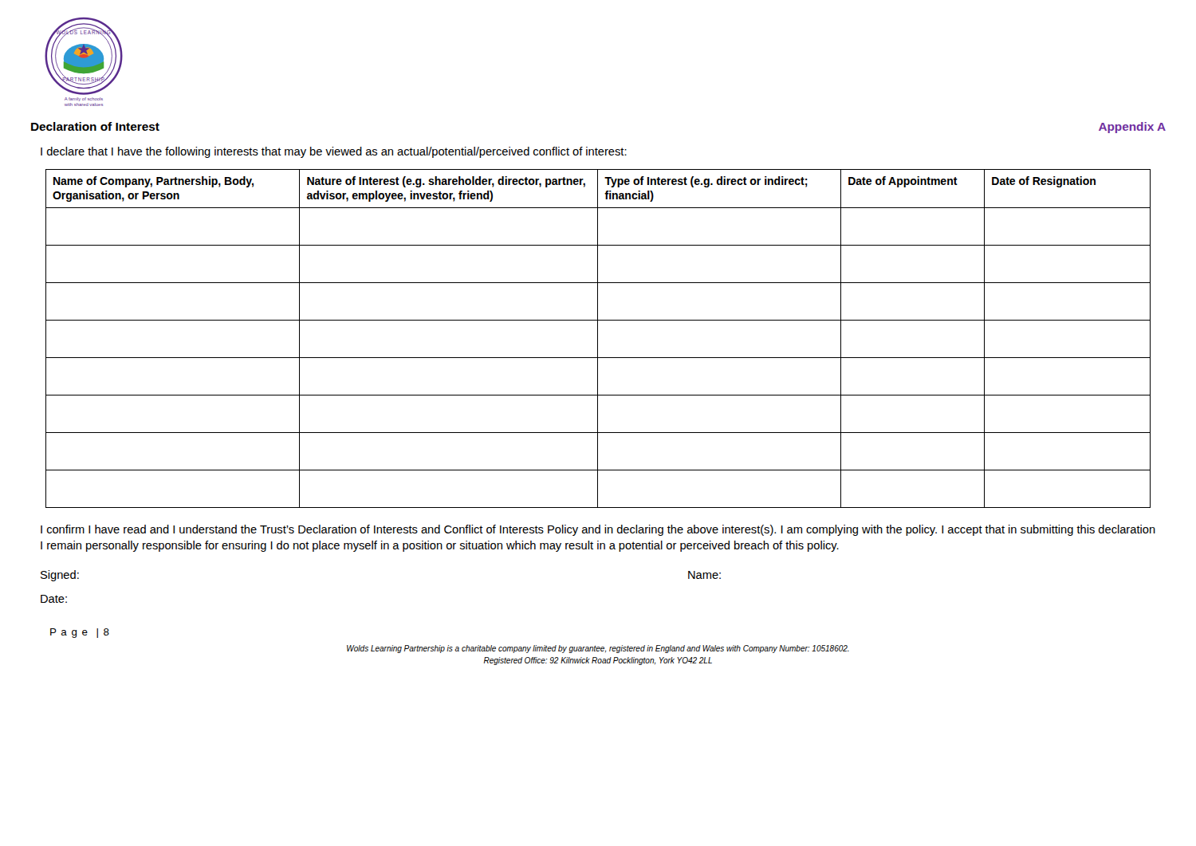WOLDS LEARNING PARTNERSHIP A family of schools with shared values
Declaration of Interest
Appendix A
I declare that I have the following interests that may be viewed as an actual/potential/perceived conflict of interest:
| Name of Company, Partnership, Body, Organisation, or Person | Nature of Interest (e.g. shareholder, director, partner, advisor, employee, investor, friend) | Type of Interest (e.g. direct or indirect; financial) | Date of Appointment | Date of Resignation |
| --- | --- | --- | --- | --- |
I confirm I have read and I understand the Trust’s Declaration of Interests and Conflict of Interests Policy and in declaring the above interest(s). I am complying with the policy. I accept that in submitting this declaration I remain personally responsible for ensuring I do not place myself in a position or situation which may result in a potential or perceived breach of this policy.
Signed:
Name:
Date:
P a g e | 8
Wolds Learning Partnership is a charitable company limited by guarantee, registered in England and Wales with Company Number: 10518602.
Registered Office: 92 Kilnwick Road Pocklington, York YO42 2LL